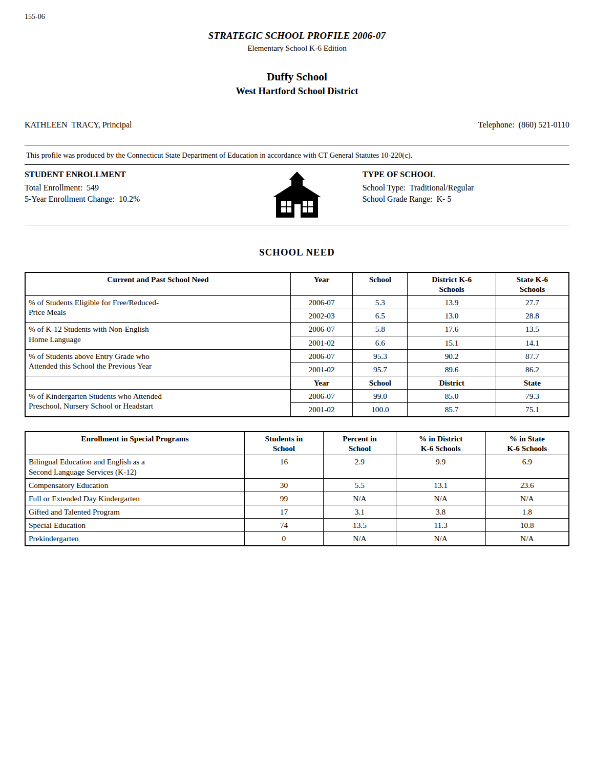155-06
STRATEGIC SCHOOL PROFILE 2006-07
Elementary School K-6 Edition
Duffy School
West Hartford School District
KATHLEEN TRACY, Principal
Telephone: (860) 521-0110
This profile was produced by the Connecticut State Department of Education in accordance with CT General Statutes 10-220(c).
Student Enrollment
Total Enrollment: 549
5-Year Enrollment Change: 10.2%
Type of School
School Type: Traditional/Regular
School Grade Range: K- 5
SCHOOL NEED
| Current and Past School Need | Year | School | District K-6 Schools | State K-6 Schools |
| --- | --- | --- | --- | --- |
| % of Students Eligible for Free/Reduced- Price Meals | 2006-07 | 5.3 | 13.9 | 27.7 |
| 2002-03 | 6.5 | 13.0 | 28.8 |
| % of K-12 Students with Non-English Home Language | 2006-07 | 5.8 | 17.6 | 13.5 |
| 2001-02 | 6.6 | 15.1 | 14.1 |
| % of Students above Entry Grade who Attended this School the Previous Year | 2006-07 | 95.3 | 90.2 | 87.7 |
| 2001-02 | 95.7 | 89.6 | 86.2 |
| | Year | School | District | State |
| % of Kindergarten Students who Attended Preschool, Nursery School or Headstart | 2006-07 | 99.0 | 85.0 | 79.3 |
| 2001-02 | 100.0 | 85.7 | 75.1 |
| Enrollment in Special Programs | Students in School | Percent in School | % in District K-6 Schools | % in State K-6 Schools |
| --- | --- | --- | --- | --- |
| Bilingual Education and English as a Second Language Services (K-12) | 16 | 2.9 | 9.9 | 6.9 |
| Compensatory Education | 30 | 5.5 | 13.1 | 23.6 |
| Full or Extended Day Kindergarten | 99 | N/A | N/A | N/A |
| Gifted and Talented Program | 17 | 3.1 | 3.8 | 1.8 |
| Special Education | 74 | 13.5 | 11.3 | 10.8 |
| Prekindergarten | 0 | N/A | N/A | N/A |